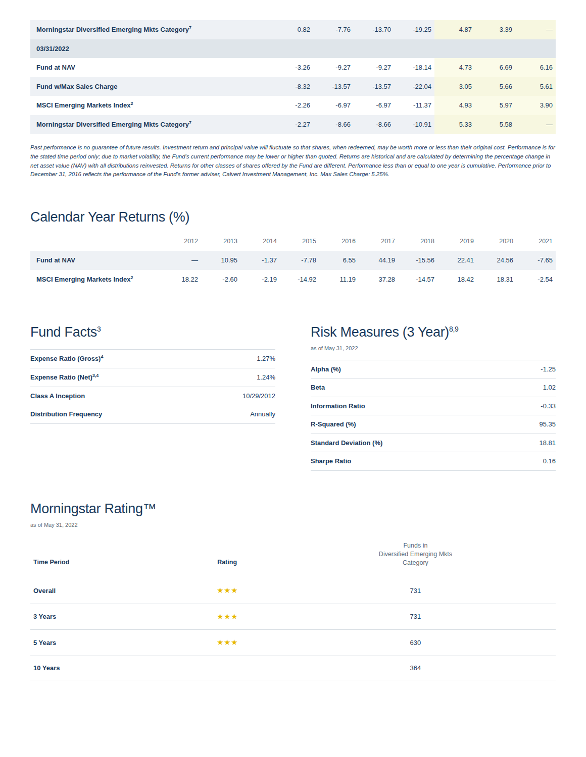| Morningstar Diversified Emerging Mkts Category 7 | 0.82 | -7.76 | -13.70 | -19.25 | 4.87 | 3.39 | — |
| 03/31/2022 |
| Fund at NAV | -3.26 | -9.27 | -9.27 | -18.14 | 4.73 | 6.69 | 6.16 |
| Fund w/Max Sales Charge | -8.32 | -13.57 | -13.57 | -22.04 | 3.05 | 5.66 | 5.61 |
| MSCI Emerging Markets Index 2 | -2.26 | -6.97 | -6.97 | -11.37 | 4.93 | 5.97 | 3.90 |
| Morningstar Diversified Emerging Mkts Category 7 | -2.27 | -8.66 | -8.66 | -10.91 | 5.33 | 5.58 | — |
Past performance is no guarantee of future results. Investment return and principal value will fluctuate so that shares, when redeemed, may be worth more or less than their original cost. Performance is for the stated time period only; due to market volatility, the Fund's current performance may be lower or higher than quoted. Returns are historical and are calculated by determining the percentage change in net asset value (NAV) with all distributions reinvested. Returns for other classes of shares offered by the Fund are different. Performance less than or equal to one year is cumulative. Performance prior to December 31, 2016 reflects the performance of the Fund's former adviser, Calvert Investment Management, Inc. Max Sales Charge: 5.25%.
Calendar Year Returns (%)
| | 2012 | 2013 | 2014 | 2015 | 2016 | 2017 | 2018 | 2019 | 2020 | 2021 |
| --- | --- | --- | --- | --- | --- | --- | --- | --- | --- | --- |
| Fund at NAV | — | 10.95 | -1.37 | -7.78 | 6.55 | 44.19 | -15.56 | 22.41 | 24.56 | -7.65 |
| MSCI Emerging Markets Index 2 | 18.22 | -2.60 | -2.19 | -14.92 | 11.19 | 37.28 | -14.57 | 18.42 | 18.31 | -2.54 |
Fund Facts3
| Expense Ratio (Gross) 4 | 1.27% |
| Expense Ratio (Net) 3,4 | 1.24% |
| Class A Inception | 10/29/2012 |
| Distribution Frequency | Annually |
Risk Measures (3 Year)8,9
as of May 31, 2022
| Alpha (%) | -1.25 |
| Beta | 1.02 |
| Information Ratio | -0.33 |
| R-Squared (%) | 95.35 |
| Standard Deviation (%) | 18.81 |
| Sharpe Ratio | 0.16 |
Morningstar Rating™
as of May 31, 2022
| Time Period | Rating | Funds in Diversified Emerging Mkts Category |
| --- | --- | --- |
| Overall | ★★★ | 731 |
| 3 Years | ★★★ | 731 |
| 5 Years | ★★★ | 630 |
| 10 Years | | 364 |